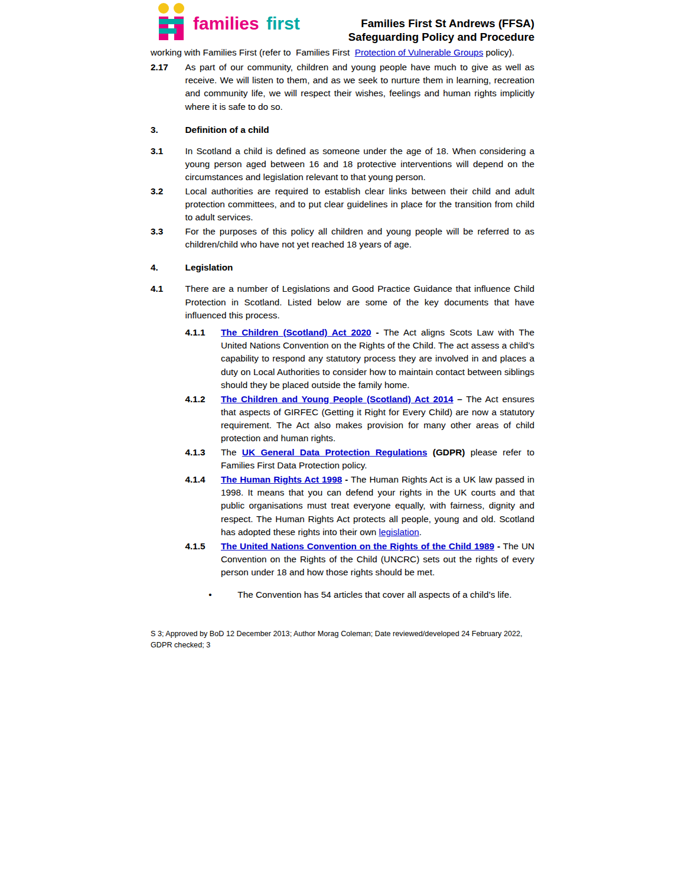families first
Families First St Andrews (FFSA)
Safeguarding Policy and Procedure
working with Families First (refer to Families First Protection of Vulnerable Groups policy).
2.17
As part of our community, children and young people have much to give as well as receive. We will listen to them, and as we seek to nurture them in learning, recreation and community life, we will respect their wishes, feelings and human rights implicitly where it is safe to do so.
3.
Definition of a child
3.1
In Scotland a child is defined as someone under the age of 18. When considering a young person aged between 16 and 18 protective interventions will depend on the circumstances and legislation relevant to that young person.
3.2
Local authorities are required to establish clear links between their child and adult protection committees, and to put clear guidelines in place for the transition from child to adult services.
3.3
For the purposes of this policy all children and young people will be referred to as children/child who have not yet reached 18 years of age.
4.
Legislation
4.1
There are a number of Legislations and Good Practice Guidance that influence Child Protection in Scotland. Listed below are some of the key documents that have influenced this process.
4.1.1
The Children (Scotland) Act 2020 - The Act aligns Scots Law with The United Nations Convention on the Rights of the Child. The act assess a child’s capability to respond any statutory process they are involved in and places a duty on Local Authorities to consider how to maintain contact between siblings should they be placed outside the family home.
4.1.2
The Children and Young People (Scotland) Act 2014 – The Act ensures that aspects of GIRFEC (Getting it Right for Every Child) are now a statutory requirement. The Act also makes provision for many other areas of child protection and human rights.
4.1.3
The UK General Data Protection Regulations (GDPR) please refer to Families First Data Protection policy.
4.1.4
The Human Rights Act 1998 - The Human Rights Act is a UK law passed in 1998. It means that you can defend your rights in the UK courts and that public organisations must treat everyone equally, with fairness, dignity and respect. The Human Rights Act protects all people, young and old. Scotland has adopted these rights into their own legislation.
4.1.5
The United Nations Convention on the Rights of the Child 1989 - The UN Convention on the Rights of the Child (UNCRC) sets out the rights of every person under 18 and how those rights should be met.
•
The Convention has 54 articles that cover all aspects of a child’s life.
S 3; Approved by BoD 12 December 2013; Author Morag Coleman; Date reviewed/developed 24 February 2022, GDPR checked; 3